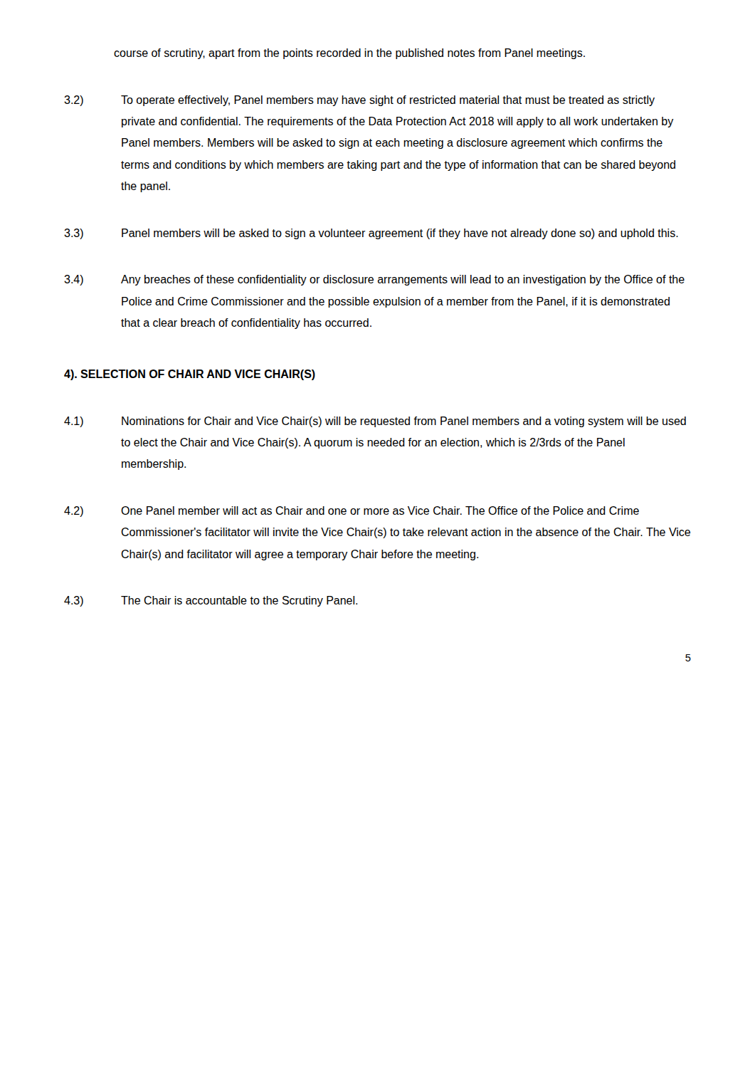course of scrutiny, apart from the points recorded in the published notes from Panel meetings.
3.2)
To operate effectively, Panel members may have sight of restricted material that must be treated as strictly private and confidential. The requirements of the Data Protection Act 2018 will apply to all work undertaken by Panel members. Members will be asked to sign at each meeting a disclosure agreement which confirms the terms and conditions by which members are taking part and the type of information that can be shared beyond the panel.
3.3)
Panel members will be asked to sign a volunteer agreement (if they have not already done so) and uphold this.
3.4)
Any breaches of these confidentiality or disclosure arrangements will lead to an investigation by the Office of the Police and Crime Commissioner and the possible expulsion of a member from the Panel, if it is demonstrated that a clear breach of confidentiality has occurred.
4). SELECTION OF CHAIR AND VICE CHAIR(S)
4.1)
Nominations for Chair and Vice Chair(s) will be requested from Panel members and a voting system will be used to elect the Chair and Vice Chair(s). A quorum is needed for an election, which is 2/3rds of the Panel membership.
4.2)
One Panel member will act as Chair and one or more as Vice Chair. The Office of the Police and Crime Commissioner's facilitator will invite the Vice Chair(s) to take relevant action in the absence of the Chair. The Vice Chair(s) and facilitator will agree a temporary Chair before the meeting.
4.3)
The Chair is accountable to the Scrutiny Panel.
5